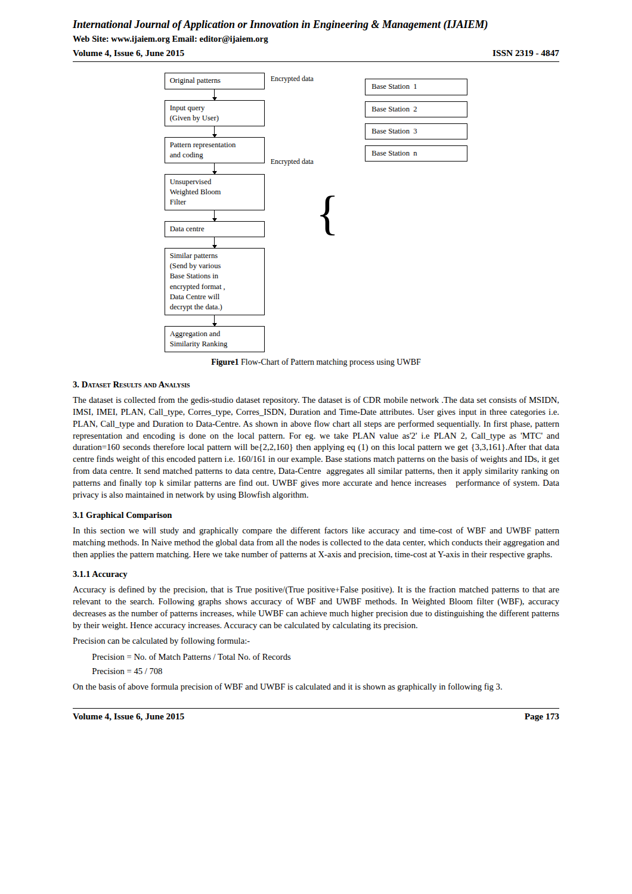International Journal of Application or Innovation in Engineering & Management (IJAIEM)
Web Site: www.ijaiem.org Email: editor@ijaiem.org
Volume 4, Issue 6, June 2015 ISSN 2319 - 4847
Original patterns
Input query
(Given by User)
Pattern representation
and coding
Unsupervised
Weighted Bloom
Filter
Data centre
Similar patterns
(Send by various
Base Stations in
encrypted format ,
Data Centre will
decrypt the data.)
Aggregation and
Similarity Ranking
Encrypted data
Encrypted data
{
Base Station 1
Base Station 2
Base Station 3
Base Station n
Figure1 Flow-Chart of Pattern matching process using UWBF
3. Dataset Results and Analysis
The dataset is collected from the gedis-studio dataset repository. The dataset is of CDR mobile network .The data set consists of MSIDN, IMSI, IMEI, PLAN, Call_type, Corres_type, Corres_ISDN, Duration and Time-Date attributes. User gives input in three categories i.e. PLAN, Call_type and Duration to Data-Centre. As shown in above flow chart all steps are performed sequentially. In first phase, pattern representation and encoding is done on the local pattern. For eg. we take PLAN value as'2' i.e PLAN 2, Call_type as 'MTC' and duration=160 seconds therefore local pattern will be{2,2,160} then applying eq (1) on this local pattern we get {3,3,161}.After that data centre finds weight of this encoded pattern i.e. 160/161 in our example. Base stations match patterns on the basis of weights and IDs, it get from data centre. It send matched patterns to data centre, Data-Centre aggregates all similar patterns, then it apply similarity ranking on patterns and finally top k similar patterns are find out. UWBF gives more accurate and hence increases performance of system. Data privacy is also maintained in network by using Blowfish algorithm.
3.1 Graphical Comparison
In this section we will study and graphically compare the different factors like accuracy and time-cost of WBF and UWBF pattern matching methods. In Naive method the global data from all the nodes is collected to the data center, which conducts their aggregation and then applies the pattern matching. Here we take number of patterns at X-axis and precision, time-cost at Y-axis in their respective graphs.
3.1.1 Accuracy
Accuracy is defined by the precision, that is True positive/(True positive+False positive). It is the fraction matched patterns to that are relevant to the search. Following graphs shows accuracy of WBF and UWBF methods. In Weighted Bloom filter (WBF), accuracy decreases as the number of patterns increases, while UWBF can achieve much higher precision due to distinguishing the different patterns by their weight. Hence accuracy increases. Accuracy can be calculated by calculating its precision.
Precision can be calculated by following formula:-
Precision = No. of Match Patterns / Total No. of Records
Precision = 45 / 708
On the basis of above formula precision of WBF and UWBF is calculated and it is shown as graphically in following fig 3.
Volume 4, Issue 6, June 2015 Page 173